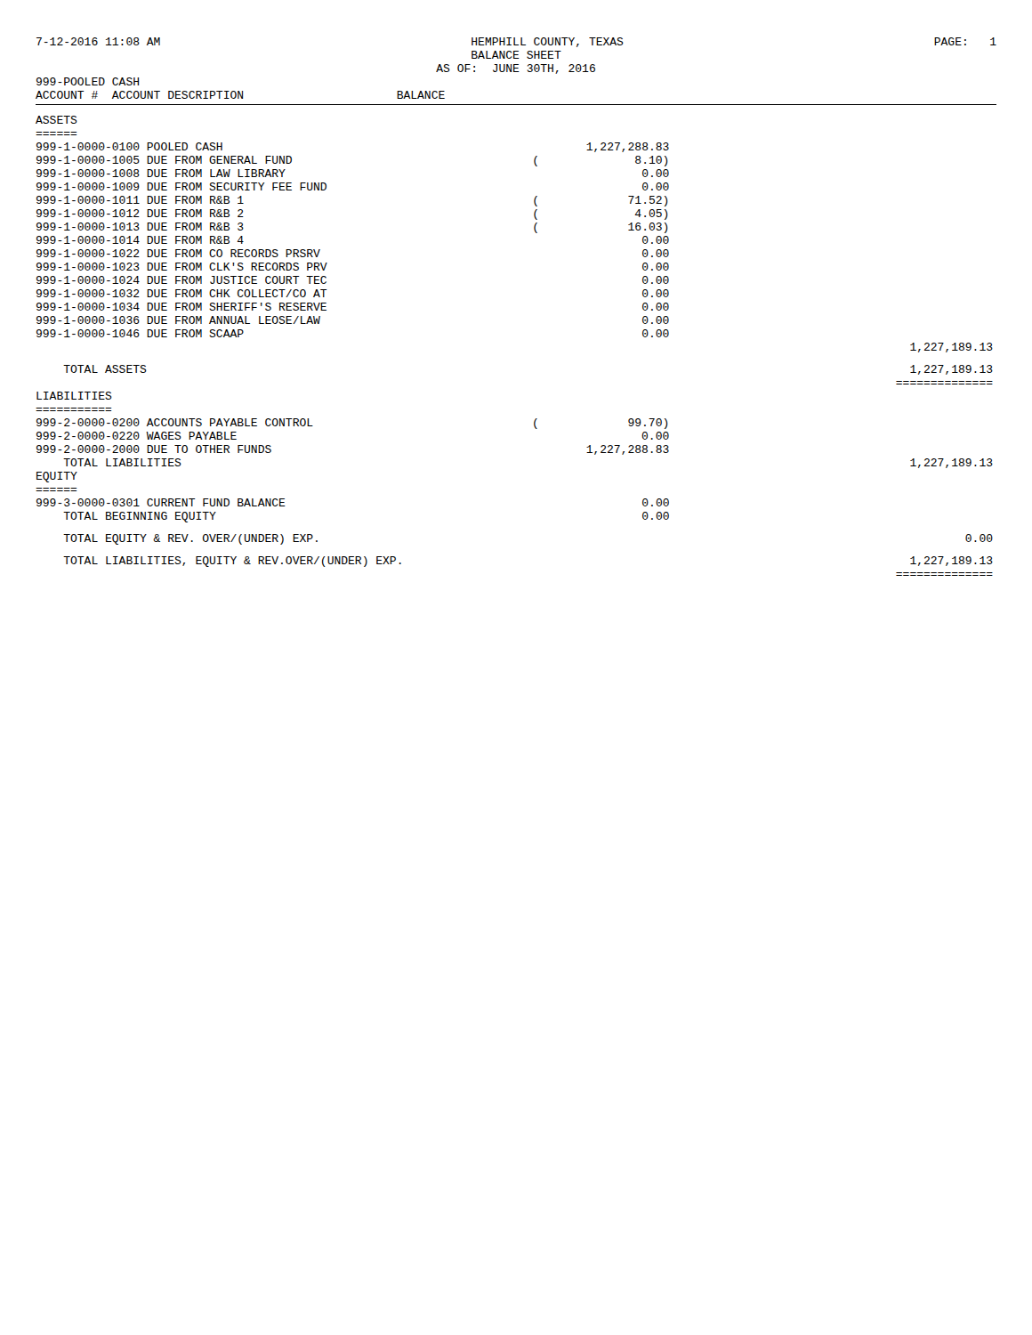7-12-2016 11:08 AM HEMPHILL COUNTY, TEXAS PAGE: 1
BALANCE SHEET
AS OF: JUNE 30TH, 2016
999-POOLED CASH
ACCOUNT #  ACCOUNT DESCRIPTION                      BALANCE
ASSETS
======
| 999-1-0000-0100 POOLED CASH | | 1,227,288.83 | |
| 999-1-0000-1005 DUE FROM GENERAL FUND | ( | 8.10) | |
| 999-1-0000-1008 DUE FROM LAW LIBRARY | | 0.00 | |
| 999-1-0000-1009 DUE FROM SECURITY FEE FUND | | 0.00 | |
| 999-1-0000-1011 DUE FROM R&B 1 | ( | 71.52) | |
| 999-1-0000-1012 DUE FROM R&B 2 | ( | 4.05) | |
| 999-1-0000-1013 DUE FROM R&B 3 | ( | 16.03) | |
| 999-1-0000-1014 DUE FROM R&B 4 | | 0.00 | |
| 999-1-0000-1022 DUE FROM CO RECORDS PRSRV | | 0.00 | |
| 999-1-0000-1023 DUE FROM CLK'S RECORDS PRV | | 0.00 | |
| 999-1-0000-1024 DUE FROM JUSTICE COURT TEC | | 0.00 | |
| 999-1-0000-1032 DUE FROM CHK COLLECT/CO AT | | 0.00 | |
| 999-1-0000-1034 DUE FROM SHERIFF'S RESERVE | | 0.00 | |
| 999-1-0000-1036 DUE FROM ANNUAL LEOSE/LAW | | 0.00 | |
| 999-1-0000-1046 DUE FROM SCAAP | | 0.00 | |
| | | | 1,227,189.13 |
| TOTAL ASSETS | | | 1,227,189.13 |
| | ============== |
LIABILITIES
===========
| 999-2-0000-0200 ACCOUNTS PAYABLE CONTROL | ( | 99.70) | |
| 999-2-0000-0220 WAGES PAYABLE | | 0.00 | |
| 999-2-0000-2000 DUE TO OTHER FUNDS | | 1,227,288.83 | |
| TOTAL LIABILITIES | | | 1,227,189.13 |
EQUITY
======
| 999-3-0000-0301 CURRENT FUND BALANCE | | 0.00 | |
| TOTAL BEGINNING EQUITY | | 0.00 | |
| TOTAL EQUITY & REV. OVER/(UNDER) EXP. | 0.00 |
| TOTAL LIABILITIES, EQUITY & REV.OVER/(UNDER) EXP. | 1,227,189.13 |
| | ============== |